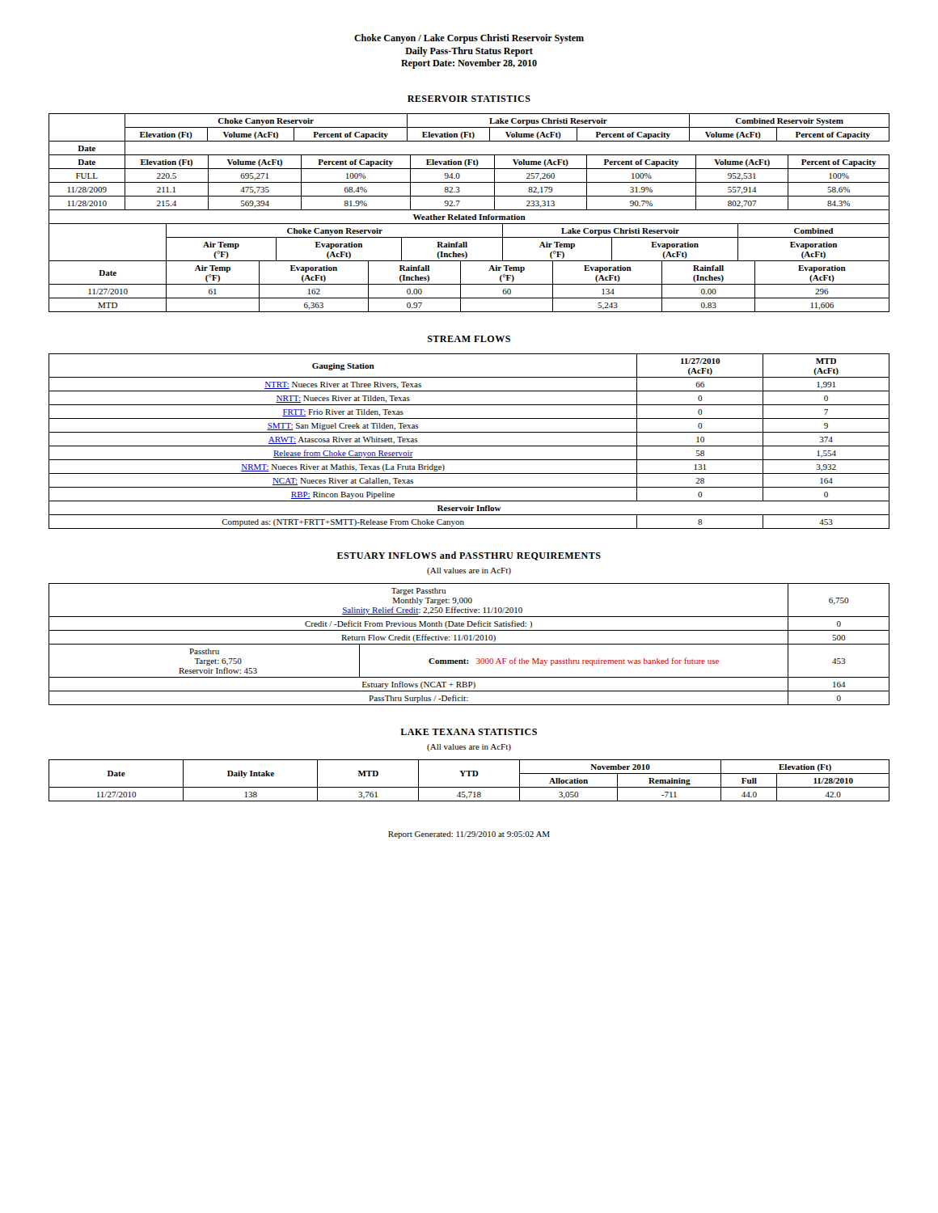Choke Canyon / Lake Corpus Christi Reservoir System
Daily Pass-Thru Status Report
Report Date: November 28, 2010
RESERVOIR STATISTICS
| | Choke Canyon Reservoir | Lake Corpus Christi Reservoir | Combined Reservoir System |
| --- | --- | --- | --- |
| Elevation (Ft) | Volume (AcFt) | Percent of Capacity | Elevation (Ft) | Volume (AcFt) | Percent of Capacity | Volume (AcFt) | Percent of Capacity |
| Date | |
| Date | Elevation (Ft) | Volume (AcFt) | Percent of Capacity | Elevation (Ft) | Volume (AcFt) | Percent of Capacity | Volume (AcFt) | Percent of Capacity |
| --- | --- | --- | --- | --- | --- | --- | --- | --- |
| FULL | 220.5 | 695,271 | 100% | 94.0 | 257,260 | 100% | 952,531 | 100% |
| 11/28/2009 | 211.1 | 475,735 | 68.4% | 82.3 | 82,179 | 31.9% | 557,914 | 58.6% |
| 11/28/2010 | 215.4 | 569,394 | 81.9% | 92.7 | 233,313 | 90.7% | 802,707 | 84.3% |
| Weather Related Information |
| --- |
| | Choke Canyon Reservoir | Lake Corpus Christi Reservoir | Combined |
| Air Temp (°F) | Evaporation (AcFt) | Rainfall (Inches) | Air Temp (°F) | Evaporation (AcFt) | Evaporation (AcFt) |
| Date | Air Temp (°F) | Evaporation (AcFt) | Rainfall (Inches) | Air Temp (°F) | Evaporation (AcFt) | Rainfall (Inches) | Evaporation (AcFt) |
| --- | --- | --- | --- | --- | --- | --- | --- |
| 11/27/2010 | 61 | 162 | 0.00 | 60 | 134 | 0.00 | 296 |
| MTD | | 6,363 | 0.97 | | 5,243 | 0.83 | 11,606 |
STREAM FLOWS
| Gauging Station | 11/27/2010 (AcFt) | MTD (AcFt) |
| --- | --- | --- |
| NTRT: Nueces River at Three Rivers, Texas | 66 | 1,991 |
| NRTT: Nueces River at Tilden, Texas | 0 | 0 |
| FRTT: Frio River at Tilden, Texas | 0 | 7 |
| SMTT: San Miguel Creek at Tilden, Texas | 0 | 9 |
| ARWT: Atascosa River at Whitsett, Texas | 10 | 374 |
| Release from Choke Canyon Reservoir | 58 | 1,554 |
| NRMT: Nueces River at Mathis, Texas (La Fruta Bridge) | 131 | 3,932 |
| NCAT: Nueces River at Calallen, Texas | 28 | 164 |
| RBP: Rincon Bayou Pipeline | 0 | 0 |
| Reservoir Inflow |
| Computed as: (NTRT+FRTT+SMTT)-Release From Choke Canyon | 8 | 453 |
ESTUARY INFLOWS and PASSTHRU REQUIREMENTS
(All values are in AcFt)
| Target Passthru Monthly Target: 9,000 Salinity Relief Credit : 2,250 Effective: 11/10/2010 | 6,750 |
| Credit / -Deficit From Previous Month (Date Deficit Satisfied: ) | 0 |
| Return Flow Credit (Effective: 11/01/2010) | 500 |
| / Passthru Target: 6,750 Reservoir Inflow: 453 / Comment: 3000 AF of the May passthru requirement was banked for future use / | 453 |
| Estuary Inflows (NCAT + RBP) | 164 |
| PassThru Surplus / -Deficit: | 0 |
LAKE TEXANA STATISTICS
(All values are in AcFt)
| Date | Daily Intake | MTD | YTD | November 2010 | Elevation (Ft) |
| --- | --- | --- | --- | --- | --- |
| Allocation | Remaining | Full | 11/28/2010 |
| 11/27/2010 | 138 | 3,761 | 45,718 | 3,050 | -711 | 44.0 | 42.0 |
Report Generated: 11/29/2010 at 9:05:02 AM